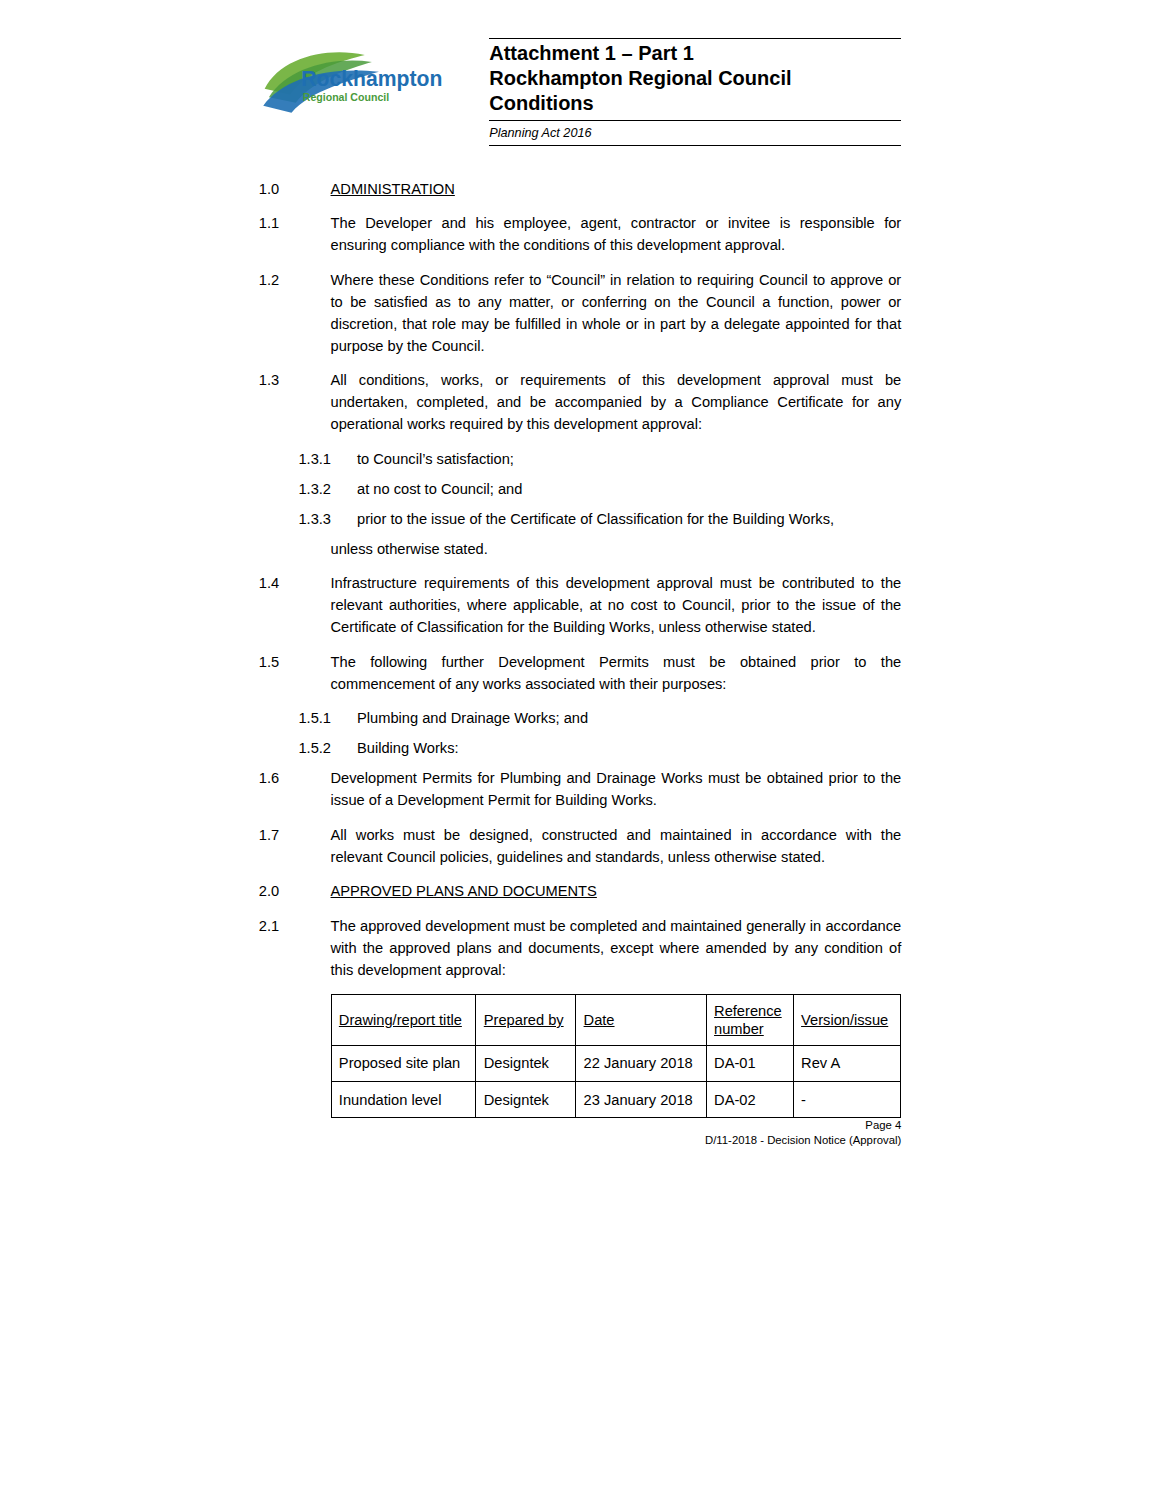Rockhampton Regional Council
Attachment 1 – Part 1
Rockhampton Regional Council Conditions
Planning Act 2016
1.0
ADMINISTRATION
1.1
The Developer and his employee, agent, contractor or invitee is responsible for ensuring compliance with the conditions of this development approval.
1.2
Where these Conditions refer to “Council” in relation to requiring Council to approve or to be satisfied as to any matter, or conferring on the Council a function, power or discretion, that role may be fulfilled in whole or in part by a delegate appointed for that purpose by the Council.
1.3
All conditions, works, or requirements of this development approval must be undertaken, completed, and be accompanied by a Compliance Certificate for any operational works required by this development approval:
1.3.1
to Council’s satisfaction;
1.3.2
at no cost to Council; and
1.3.3
prior to the issue of the Certificate of Classification for the Building Works,
unless otherwise stated.
1.4
Infrastructure requirements of this development approval must be contributed to the relevant authorities, where applicable, at no cost to Council, prior to the issue of the Certificate of Classification for the Building Works, unless otherwise stated.
1.5
The following further Development Permits must be obtained prior to the commencement of any works associated with their purposes:
1.5.1
Plumbing and Drainage Works; and
1.5.2
Building Works:
1.6
Development Permits for Plumbing and Drainage Works must be obtained prior to the issue of a Development Permit for Building Works.
1.7
All works must be designed, constructed and maintained in accordance with the relevant Council policies, guidelines and standards, unless otherwise stated.
2.0
APPROVED PLANS AND DOCUMENTS
2.1
The approved development must be completed and maintained generally in accordance with the approved plans and documents, except where amended by any condition of this development approval:
| Drawing/report title | Prepared by | Date | Reference number | Version/issue |
| --- | --- | --- | --- | --- |
| Proposed site plan | Designtek | 22 January 2018 | DA-01 | Rev A |
| Inundation level | Designtek | 23 January 2018 | DA-02 | - |
Page 4
D/11-2018 - Decision Notice (Approval)